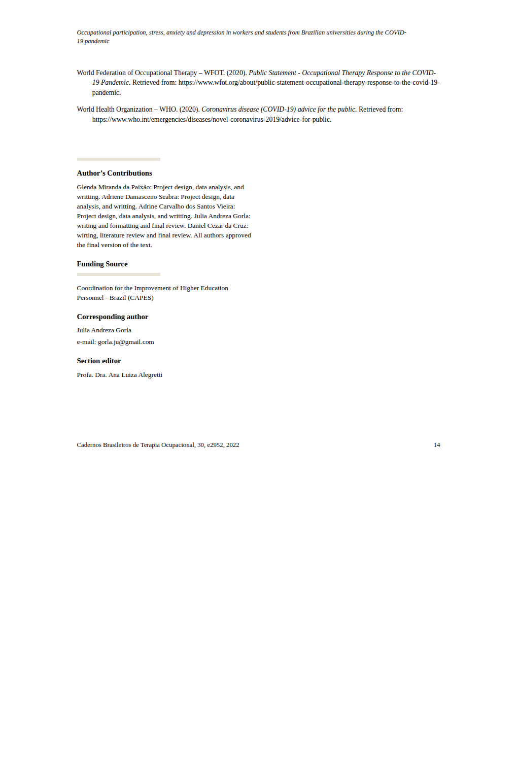Occupational participation, stress, anxiety and depression in workers and students from Brazilian universities during the COVID-19 pandemic
World Federation of Occupational Therapy – WFOT. (2020). Public Statement - Occupational Therapy Response to the COVID-19 Pandemic. Retrieved from: https://www.wfot.org/about/public-statement-occupational-therapy-response-to-the-covid-19-pandemic.
World Health Organization – WHO. (2020). Coronavirus disease (COVID-19) advice for the public. Retrieved from: https://www.who.int/emergencies/diseases/novel-coronavirus-2019/advice-for-public.
Author’s Contributions
Glenda Miranda da Paixão: Project design, data analysis, and writting. Adriene Damasceno Seabra: Project design, data analysis, and writting. Adrine Carvalho dos Santos Vieira: Project design, data analysis, and writting. Julia Andreza Gorla: writing and formatting and final review. Daniel Cezar da Cruz: wirting, literature review and final review. All authors approved the final version of the text.
Funding Source
Coordination for the Improvement of Higher Education Personnel - Brazil (CAPES)
Corresponding author
Julia Andreza Gorla
e-mail: gorla.ju@gmail.com
Section editor
Profa. Dra. Ana Luiza Alegretti
Cadernos Brasileiros de Terapia Ocupacional, 30, e2952, 2022
14